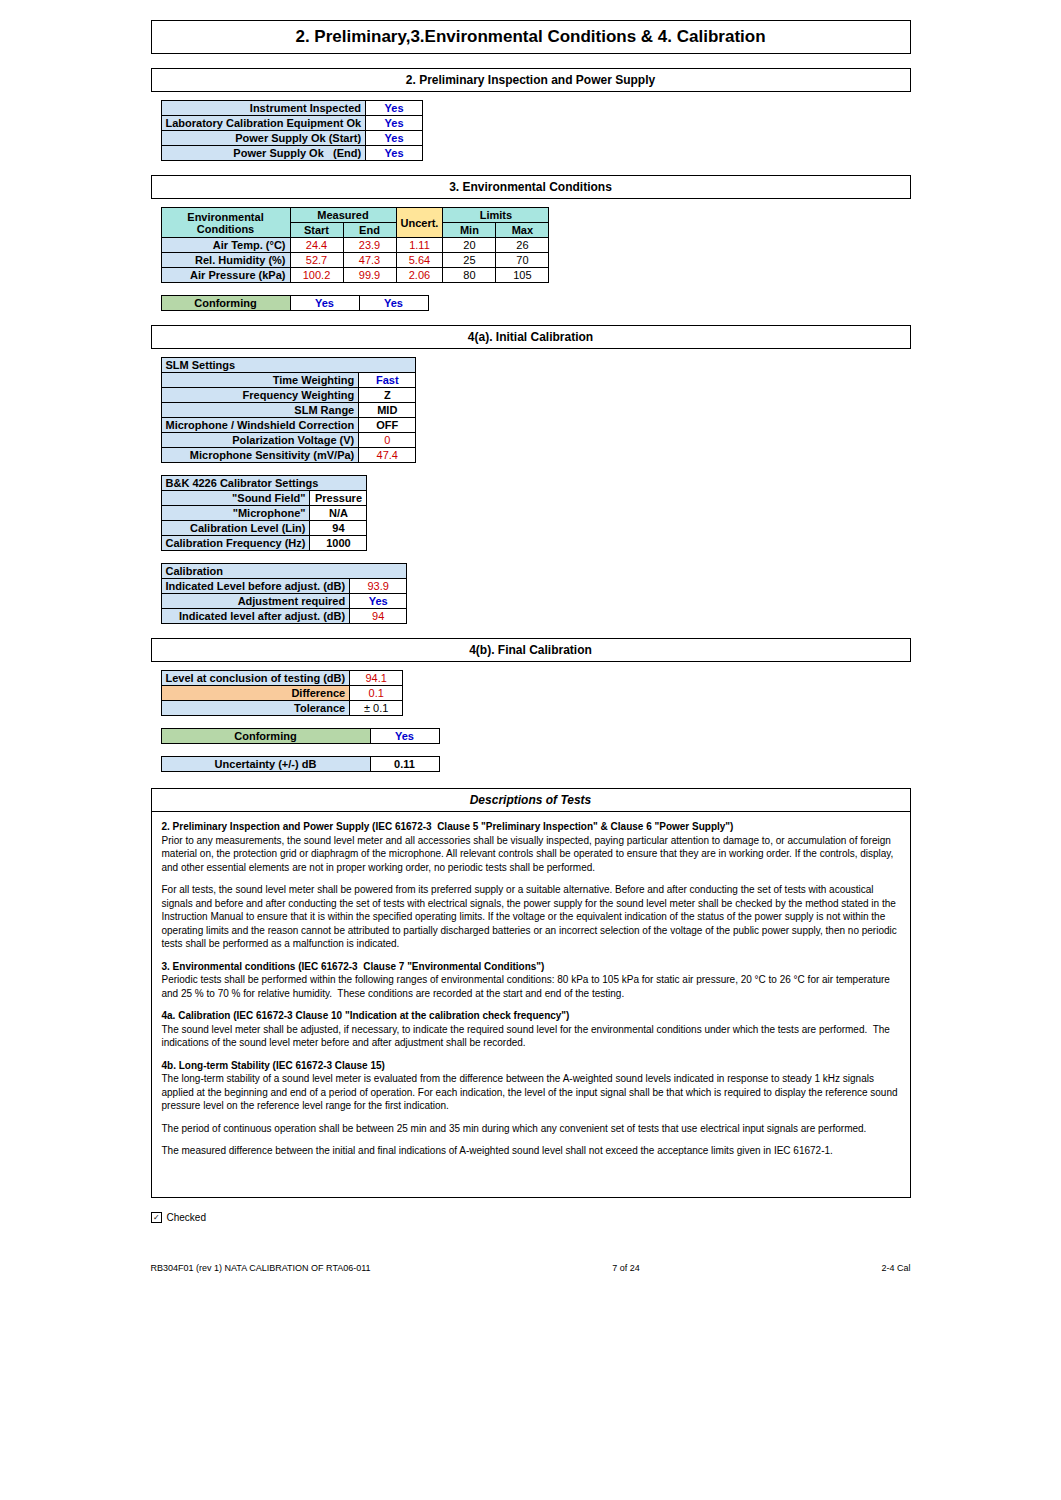2. Preliminary,3.Environmental Conditions & 4. Calibration
2. Preliminary Inspection and Power Supply
| Instrument Inspected | Yes |
| Laboratory Calibration Equipment Ok | Yes |
| Power Supply Ok (Start) | Yes |
| Power Supply Ok (End) | Yes |
3. Environmental Conditions
| Environmental Conditions | Measured | Uncert. | Limits |
| Start | End | Min | Max |
| Air Temp. (°C) | 24.4 | 23.9 | 1.11 | 20 | 26 |
| Rel. Humidity (%) | 52.7 | 47.3 | 5.64 | 25 | 70 |
| Air Pressure (kPa) | 100.2 | 99.9 | 2.06 | 80 | 105 |
| Conforming | Yes | Yes |
4(a). Initial Calibration
| SLM Settings |
| Time Weighting | Fast |
| Frequency Weighting | Z |
| SLM Range | MID |
| Microphone / Windshield Correction | OFF |
| Polarization Voltage (V) | 0 |
| Microphone Sensitivity (mV/Pa) | 47.4 |
| B&K 4226 Calibrator Settings |
| "Sound Field" | Pressure |
| "Microphone" | N/A |
| Calibration Level (Lin) | 94 |
| Calibration Frequency (Hz) | 1000 |
| Calibration |
| Indicated Level before adjust. (dB) | 93.9 |
| Adjustment required | Yes |
| Indicated level after adjust. (dB) | 94 |
4(b). Final Calibration
| Level at conclusion of testing (dB) | 94.1 |
| Difference | 0.1 |
| Tolerance | ± 0.1 |
| Conforming | Yes |
| Uncertainty (+/-) dB | 0.11 |
Descriptions of Tests
2. Preliminary Inspection and Power Supply (IEC 61672-3 Clause 5 "Preliminary Inspection" & Clause 6 "Power Supply")
Prior to any measurements, the sound level meter and all accessories shall be visually inspected, paying particular attention to damage to, or accumulation of foreign material on, the protection grid or diaphragm of the microphone. All relevant controls shall be operated to ensure that they are in working order. If the controls, display, and other essential elements are not in proper working order, no periodic tests shall be performed.
For all tests, the sound level meter shall be powered from its preferred supply or a suitable alternative. Before and after conducting the set of tests with acoustical signals and before and after conducting the set of tests with electrical signals, the power supply for the sound level meter shall be checked by the method stated in the Instruction Manual to ensure that it is within the specified operating limits. If the voltage or the equivalent indication of the status of the power supply is not within the operating limits and the reason cannot be attributed to partially discharged batteries or an incorrect selection of the voltage of the public power supply, then no periodic tests shall be performed as a malfunction is indicated.
3. Environmental conditions (IEC 61672-3 Clause 7 "Environmental Conditions")
Periodic tests shall be performed within the following ranges of environmental conditions: 80 kPa to 105 kPa for static air pressure, 20 °C to 26 °C for air temperature and 25 % to 70 % for relative humidity. These conditions are recorded at the start and end of the testing.
4a. Calibration (IEC 61672-3 Clause 10 "Indication at the calibration check frequency")
The sound level meter shall be adjusted, if necessary, to indicate the required sound level for the environmental conditions under which the tests are performed. The indications of the sound level meter before and after adjustment shall be recorded.
4b. Long-term Stability (IEC 61672-3 Clause 15)
The long-term stability of a sound level meter is evaluated from the difference between the A-weighted sound levels indicated in response to steady 1 kHz signals applied at the beginning and end of a period of operation. For each indication, the level of the input signal shall be that which is required to display the reference sound pressure level on the reference level range for the first indication.
The period of continuous operation shall be between 25 min and 35 min during which any convenient set of tests that use electrical input signals are performed.
The measured difference between the initial and final indications of A-weighted sound level shall not exceed the acceptance limits given in IEC 61672-1.
✓Checked
RB304F01 (rev 1) NATA CALIBRATION OF RTA06-011
7 of 24
2-4 Cal